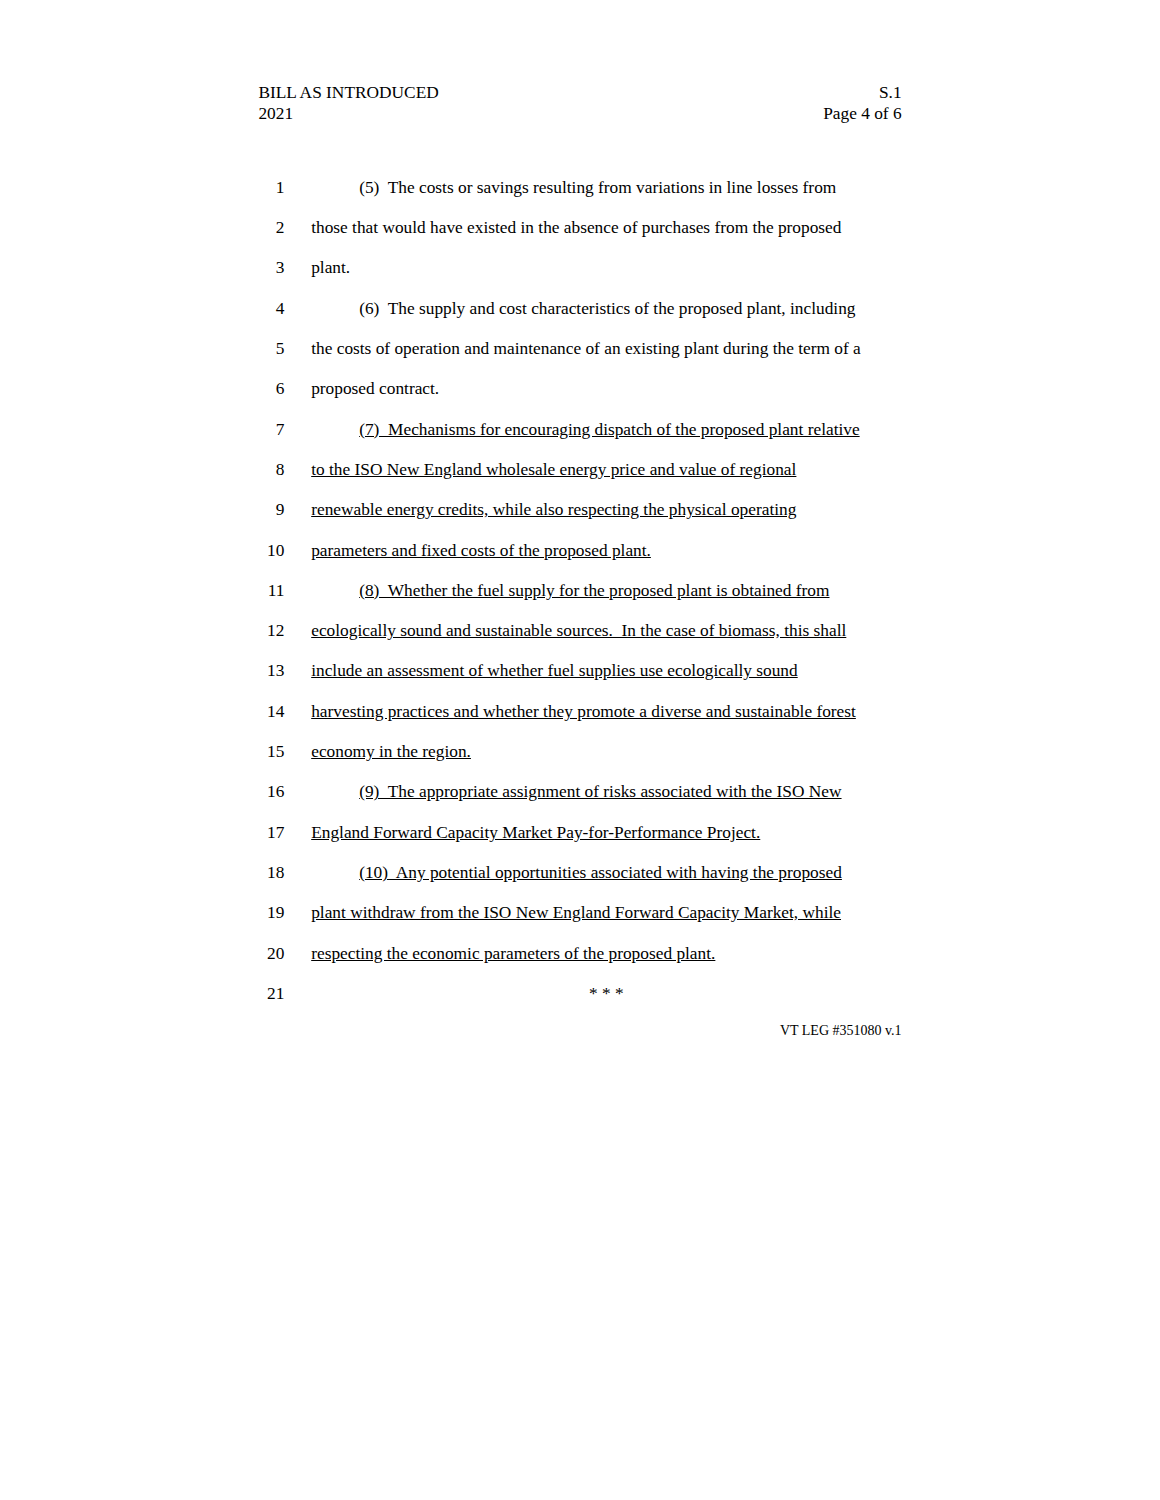BILL AS INTRODUCED
2021
S.1
Page 4 of 6
1
(5) The costs or savings resulting from variations in line losses from
2
those that would have existed in the absence of purchases from the proposed
3
plant.
4
(6) The supply and cost characteristics of the proposed plant, including
5
the costs of operation and maintenance of an existing plant during the term of a
6
proposed contract.
7
(7) Mechanisms for encouraging dispatch of the proposed plant relative
8
to the ISO New England wholesale energy price and value of regional
9
renewable energy credits, while also respecting the physical operating
10
parameters and fixed costs of the proposed plant.
11
(8) Whether the fuel supply for the proposed plant is obtained from
12
ecologically sound and sustainable sources. In the case of biomass, this shall
13
include an assessment of whether fuel supplies use ecologically sound
14
harvesting practices and whether they promote a diverse and sustainable forest
15
economy in the region.
16
(9) The appropriate assignment of risks associated with the ISO New
17
England Forward Capacity Market Pay-for-Performance Project.
18
(10) Any potential opportunities associated with having the proposed
19
plant withdraw from the ISO New England Forward Capacity Market, while
20
respecting the economic parameters of the proposed plant.
21
* * *
VT LEG #351080 v.1